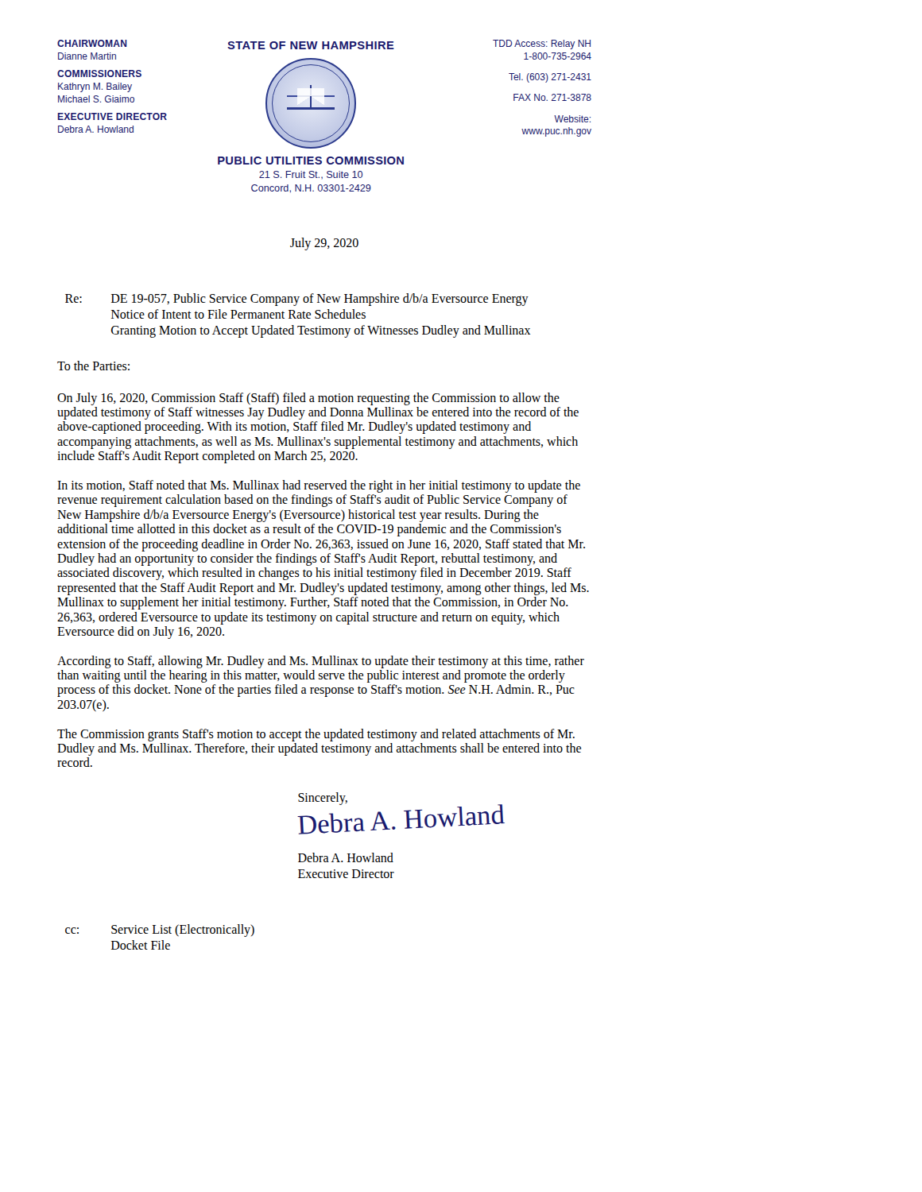CHAIRWOMAN
Dianne Martin
COMMISSIONERS
Kathryn M. Bailey
Michael S. Giaimo
EXECUTIVE DIRECTOR
Debra A. Howland
STATE OF NEW HAMPSHIRE
PUBLIC UTILITIES COMMISSION
21 S. Fruit St., Suite 10
Concord, N.H. 03301-2429
TDD Access: Relay NH
1-800-735-2964
Tel. (603) 271-2431
FAX No. 271-3878
Website:
www.puc.nh.gov
July 29, 2020
Re:
DE 19-057, Public Service Company of New Hampshire d/b/a Eversource Energy
Notice of Intent to File Permanent Rate Schedules
Granting Motion to Accept Updated Testimony of Witnesses Dudley and Mullinax
To the Parties:
On July 16, 2020, Commission Staff (Staff) filed a motion requesting the Commission to allow the updated testimony of Staff witnesses Jay Dudley and Donna Mullinax be entered into the record of the above-captioned proceeding. With its motion, Staff filed Mr. Dudley's updated testimony and accompanying attachments, as well as Ms. Mullinax's supplemental testimony and attachments, which include Staff's Audit Report completed on March 25, 2020.
In its motion, Staff noted that Ms. Mullinax had reserved the right in her initial testimony to update the revenue requirement calculation based on the findings of Staff's audit of Public Service Company of New Hampshire d/b/a Eversource Energy's (Eversource) historical test year results. During the additional time allotted in this docket as a result of the COVID-19 pandemic and the Commission's extension of the proceeding deadline in Order No. 26,363, issued on June 16, 2020, Staff stated that Mr. Dudley had an opportunity to consider the findings of Staff's Audit Report, rebuttal testimony, and associated discovery, which resulted in changes to his initial testimony filed in December 2019. Staff represented that the Staff Audit Report and Mr. Dudley's updated testimony, among other things, led Ms. Mullinax to supplement her initial testimony. Further, Staff noted that the Commission, in Order No. 26,363, ordered Eversource to update its testimony on capital structure and return on equity, which Eversource did on July 16, 2020.
According to Staff, allowing Mr. Dudley and Ms. Mullinax to update their testimony at this time, rather than waiting until the hearing in this matter, would serve the public interest and promote the orderly process of this docket. None of the parties filed a response to Staff's motion. See N.H. Admin. R., Puc 203.07(e).
The Commission grants Staff's motion to accept the updated testimony and related attachments of Mr. Dudley and Ms. Mullinax. Therefore, their updated testimony and attachments shall be entered into the record.
Sincerely,
Debra A. Howland
Debra A. Howland
Executive Director
cc:
Service List (Electronically)
Docket File